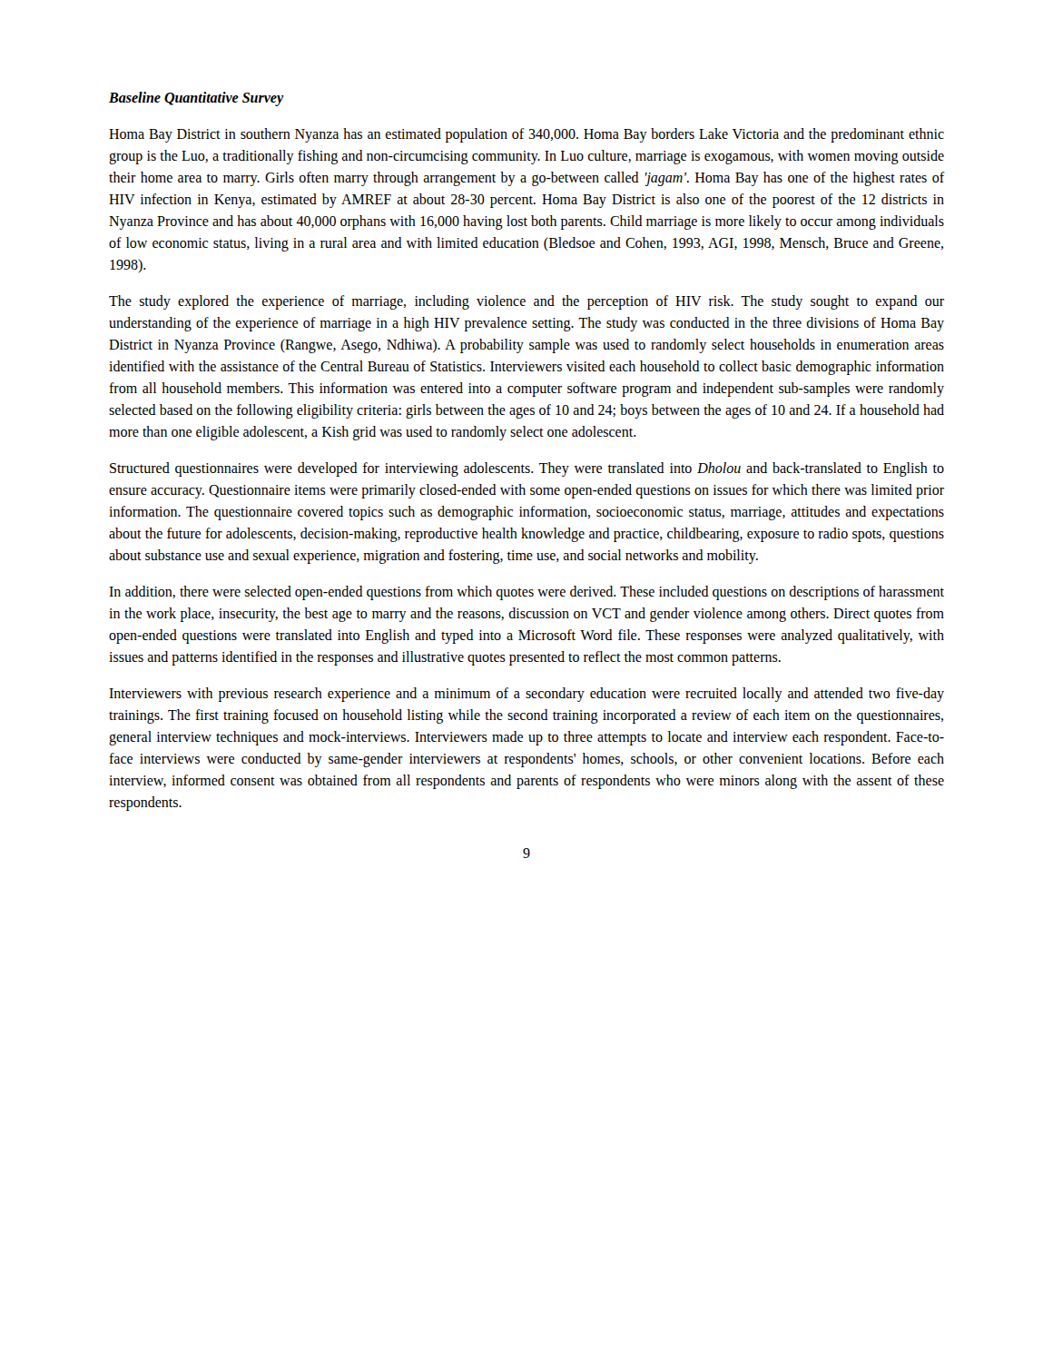Baseline Quantitative Survey
Homa Bay District in southern Nyanza has an estimated population of 340,000. Homa Bay borders Lake Victoria and the predominant ethnic group is the Luo, a traditionally fishing and non-circumcising community. In Luo culture, marriage is exogamous, with women moving outside their home area to marry. Girls often marry through arrangement by a go-between called 'jagam'. Homa Bay has one of the highest rates of HIV infection in Kenya, estimated by AMREF at about 28-30 percent. Homa Bay District is also one of the poorest of the 12 districts in Nyanza Province and has about 40,000 orphans with 16,000 having lost both parents. Child marriage is more likely to occur among individuals of low economic status, living in a rural area and with limited education (Bledsoe and Cohen, 1993, AGI, 1998, Mensch, Bruce and Greene, 1998).
The study explored the experience of marriage, including violence and the perception of HIV risk. The study sought to expand our understanding of the experience of marriage in a high HIV prevalence setting. The study was conducted in the three divisions of Homa Bay District in Nyanza Province (Rangwe, Asego, Ndhiwa). A probability sample was used to randomly select households in enumeration areas identified with the assistance of the Central Bureau of Statistics. Interviewers visited each household to collect basic demographic information from all household members. This information was entered into a computer software program and independent sub-samples were randomly selected based on the following eligibility criteria: girls between the ages of 10 and 24; boys between the ages of 10 and 24. If a household had more than one eligible adolescent, a Kish grid was used to randomly select one adolescent.
Structured questionnaires were developed for interviewing adolescents. They were translated into Dholou and back-translated to English to ensure accuracy. Questionnaire items were primarily closed-ended with some open-ended questions on issues for which there was limited prior information. The questionnaire covered topics such as demographic information, socioeconomic status, marriage, attitudes and expectations about the future for adolescents, decision-making, reproductive health knowledge and practice, childbearing, exposure to radio spots, questions about substance use and sexual experience, migration and fostering, time use, and social networks and mobility.
In addition, there were selected open-ended questions from which quotes were derived. These included questions on descriptions of harassment in the work place, insecurity, the best age to marry and the reasons, discussion on VCT and gender violence among others. Direct quotes from open-ended questions were translated into English and typed into a Microsoft Word file. These responses were analyzed qualitatively, with issues and patterns identified in the responses and illustrative quotes presented to reflect the most common patterns.
Interviewers with previous research experience and a minimum of a secondary education were recruited locally and attended two five-day trainings. The first training focused on household listing while the second training incorporated a review of each item on the questionnaires, general interview techniques and mock-interviews. Interviewers made up to three attempts to locate and interview each respondent. Face-to-face interviews were conducted by same-gender interviewers at respondents' homes, schools, or other convenient locations. Before each interview, informed consent was obtained from all respondents and parents of respondents who were minors along with the assent of these respondents.
9